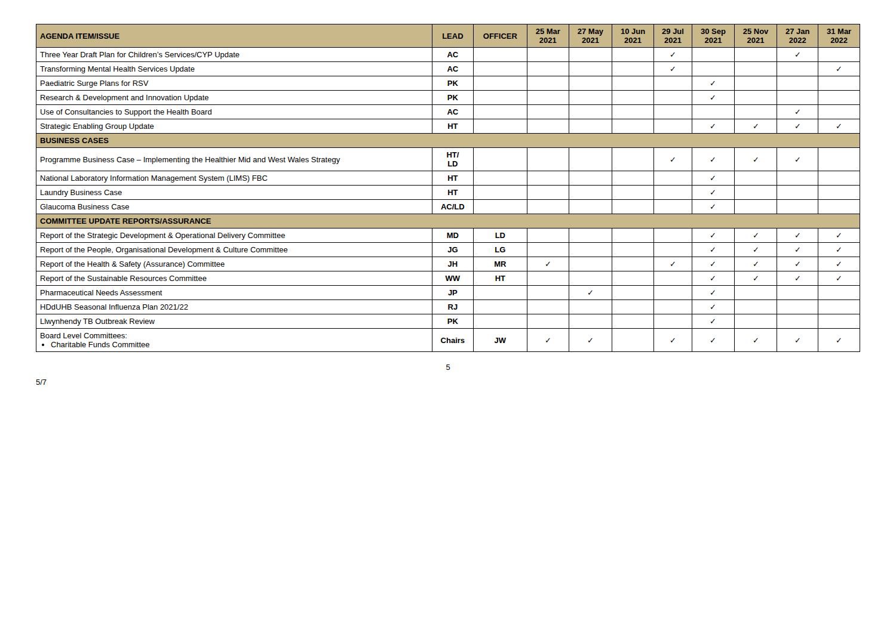| AGENDA ITEM/ISSUE | LEAD | OFFICER | 25 Mar 2021 | 27 May 2021 | 10 Jun 2021 | 29 Jul 2021 | 30 Sep 2021 | 25 Nov 2021 | 27 Jan 2022 | 31 Mar 2022 |
| --- | --- | --- | --- | --- | --- | --- | --- | --- | --- | --- |
| Three Year Draft Plan for Children’s Services/CYP Update | AC | | | | | ✓ | | | ✓ | |
| Transforming Mental Health Services Update | AC | | | | | ✓ | | | | ✓ |
| Paediatric Surge Plans for RSV | PK | | | | | | ✓ | | | |
| Research & Development and Innovation Update | PK | | | | | | ✓ | | | |
| Use of Consultancies to Support the Health Board | AC | | | | | | | | ✓ | |
| Strategic Enabling Group Update | HT | | | | | | ✓ | ✓ | ✓ | ✓ |
| BUSINESS CASES |
| Programme Business Case – Implementing the Healthier Mid and West Wales Strategy | HT/ LD | | | | | ✓ | ✓ | ✓ | ✓ | |
| National Laboratory Information Management System (LIMS) FBC | HT | | | | | | ✓ | | | |
| Laundry Business Case | HT | | | | | | ✓ | | | |
| Glaucoma Business Case | AC/LD | | | | | | ✓ | | | |
| COMMITTEE UPDATE REPORTS/ASSURANCE |
| Report of the Strategic Development & Operational Delivery Committee | MD | LD | | | | | ✓ | ✓ | ✓ | ✓ |
| Report of the People, Organisational Development & Culture Committee | JG | LG | | | | | ✓ | ✓ | ✓ | ✓ |
| Report of the Health & Safety (Assurance) Committee | JH | MR | ✓ | | | ✓ | ✓ | ✓ | ✓ | ✓ |
| Report of the Sustainable Resources Committee | WW | HT | | | | | ✓ | ✓ | ✓ | ✓ |
| Pharmaceutical Needs Assessment | JP | | | ✓ | | | ✓ | | | |
| HDdUHB Seasonal Influenza Plan 2021/22 | RJ | | | | | | ✓ | | | |
| Llwynhendy TB Outbreak Review | PK | | | | | | ✓ | | | |
| Board Level Committees: Charitable Funds Committee | Chairs | JW | ✓ | ✓ | | ✓ | ✓ | ✓ | ✓ | ✓ |
5
5/7